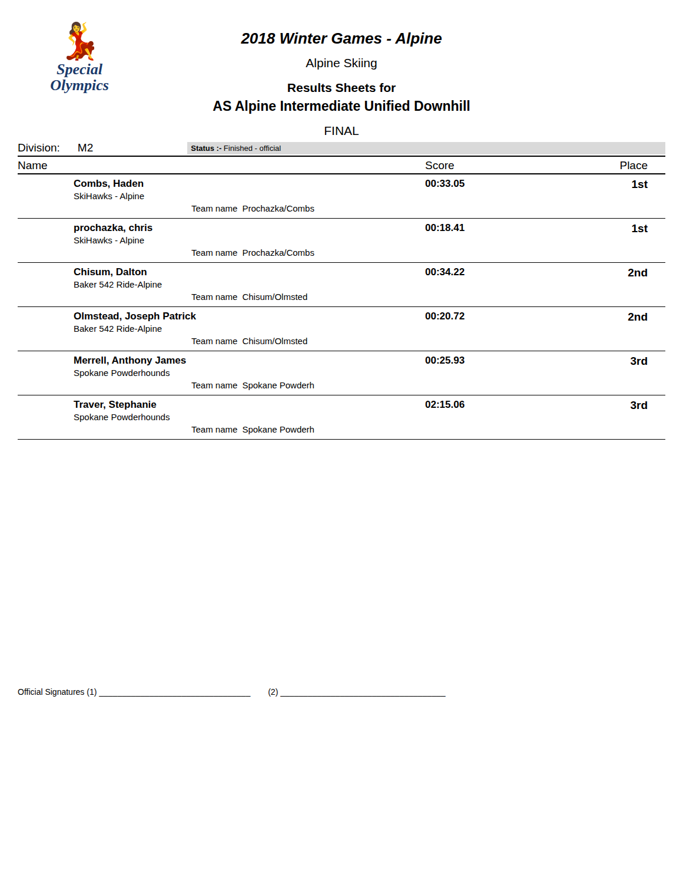💃
Special
Olympics
2018 Winter Games - Alpine
Alpine Skiing
Results Sheets for
AS Alpine Intermediate Unified Downhill
FINAL
Division:M2
Status :- Finished - official
| Name | Score | Place |
| --- | --- | --- |
| Combs, Haden SkiHawks - Alpine Team name Prochazka/Combs | 00:33.05 | 1st |
| prochazka, chris SkiHawks - Alpine Team name Prochazka/Combs | 00:18.41 | 1st |
| Chisum, Dalton Baker 542 Ride-Alpine Team name Chisum/Olmsted | 00:34.22 | 2nd |
| Olmstead, Joseph Patrick Baker 542 Ride-Alpine Team name Chisum/Olmsted | 00:20.72 | 2nd |
| Merrell, Anthony James Spokane Powderhounds Team name Spokane Powderh | 00:25.93 | 3rd |
| Traver, Stephanie Spokane Powderhounds Team name Spokane Powderh | 02:15.06 | 3rd |
Official Signatures (1) _________________________________ (2) ____________________________________